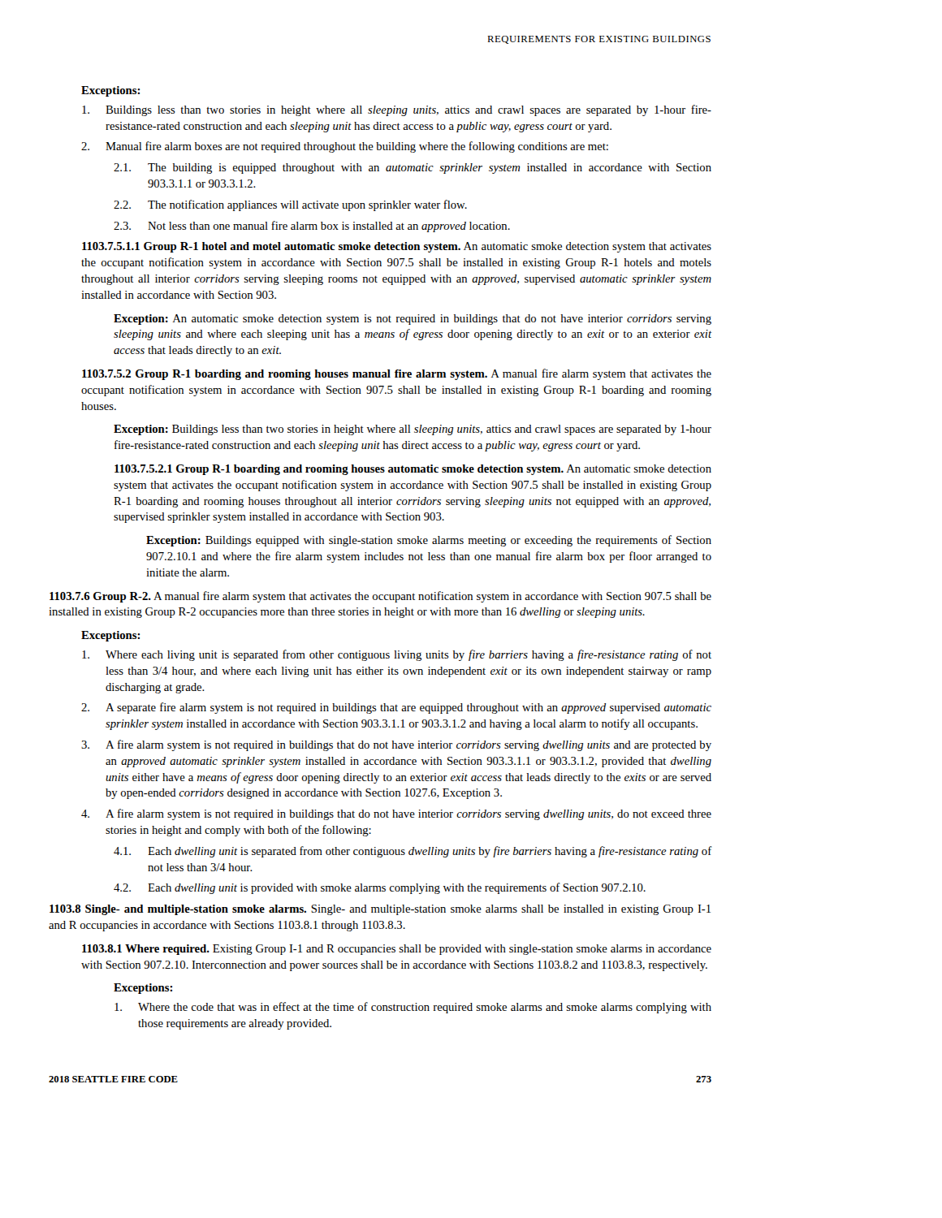REQUIREMENTS FOR EXISTING BUILDINGS
Exceptions:
1.
Buildings less than two stories in height where all sleeping units, attics and crawl spaces are separated by 1-hour fire-resistance-rated construction and each sleeping unit has direct access to a public way, egress court or yard.
2.
Manual fire alarm boxes are not required throughout the building where the following conditions are met:
2.1.
The building is equipped throughout with an automatic sprinkler system installed in accordance with Section 903.3.1.1 or 903.3.1.2.
2.2.
The notification appliances will activate upon sprinkler water flow.
2.3.
Not less than one manual fire alarm box is installed at an approved location.
1103.7.5.1.1 Group R-1 hotel and motel automatic smoke detection system. An automatic smoke detection system that activates the occupant notification system in accordance with Section 907.5 shall be installed in existing Group R-1 hotels and motels throughout all interior corridors serving sleeping rooms not equipped with an approved, supervised automatic sprinkler system installed in accordance with Section 903.
Exception: An automatic smoke detection system is not required in buildings that do not have interior corridors serving sleeping units and where each sleeping unit has a means of egress door opening directly to an exit or to an exterior exit access that leads directly to an exit.
1103.7.5.2 Group R-1 boarding and rooming houses manual fire alarm system. A manual fire alarm system that activates the occupant notification system in accordance with Section 907.5 shall be installed in existing Group R-1 boarding and rooming houses.
Exception: Buildings less than two stories in height where all sleeping units, attics and crawl spaces are separated by 1-hour fire-resistance-rated construction and each sleeping unit has direct access to a public way, egress court or yard.
1103.7.5.2.1 Group R-1 boarding and rooming houses automatic smoke detection system. An automatic smoke detection system that activates the occupant notification system in accordance with Section 907.5 shall be installed in existing Group R-1 boarding and rooming houses throughout all interior corridors serving sleeping units not equipped with an approved, supervised sprinkler system installed in accordance with Section 903.
Exception: Buildings equipped with single-station smoke alarms meeting or exceeding the requirements of Section 907.2.10.1 and where the fire alarm system includes not less than one manual fire alarm box per floor arranged to initiate the alarm.
1103.7.6 Group R-2. A manual fire alarm system that activates the occupant notification system in accordance with Section 907.5 shall be installed in existing Group R-2 occupancies more than three stories in height or with more than 16 dwelling or sleeping units.
Exceptions:
1.
Where each living unit is separated from other contiguous living units by fire barriers having a fire-resistance rating of not less than 3/4 hour, and where each living unit has either its own independent exit or its own independent stairway or ramp discharging at grade.
2.
A separate fire alarm system is not required in buildings that are equipped throughout with an approved supervised automatic sprinkler system installed in accordance with Section 903.3.1.1 or 903.3.1.2 and having a local alarm to notify all occupants.
3.
A fire alarm system is not required in buildings that do not have interior corridors serving dwelling units and are protected by an approved automatic sprinkler system installed in accordance with Section 903.3.1.1 or 903.3.1.2, provided that dwelling units either have a means of egress door opening directly to an exterior exit access that leads directly to the exits or are served by open-ended corridors designed in accordance with Section 1027.6, Exception 3.
4.
A fire alarm system is not required in buildings that do not have interior corridors serving dwelling units, do not exceed three stories in height and comply with both of the following:
4.1.
Each dwelling unit is separated from other contiguous dwelling units by fire barriers having a fire-resistance rating of not less than 3/4 hour.
4.2.
Each dwelling unit is provided with smoke alarms complying with the requirements of Section 907.2.10.
1103.8 Single- and multiple-station smoke alarms. Single- and multiple-station smoke alarms shall be installed in existing Group I-1 and R occupancies in accordance with Sections 1103.8.1 through 1103.8.3.
1103.8.1 Where required. Existing Group I-1 and R occupancies shall be provided with single-station smoke alarms in accordance with Section 907.2.10. Interconnection and power sources shall be in accordance with Sections 1103.8.2 and 1103.8.3, respectively.
Exceptions:
1.
Where the code that was in effect at the time of construction required smoke alarms and smoke alarms complying with those requirements are already provided.
2018 SEATTLE FIRE CODE 273